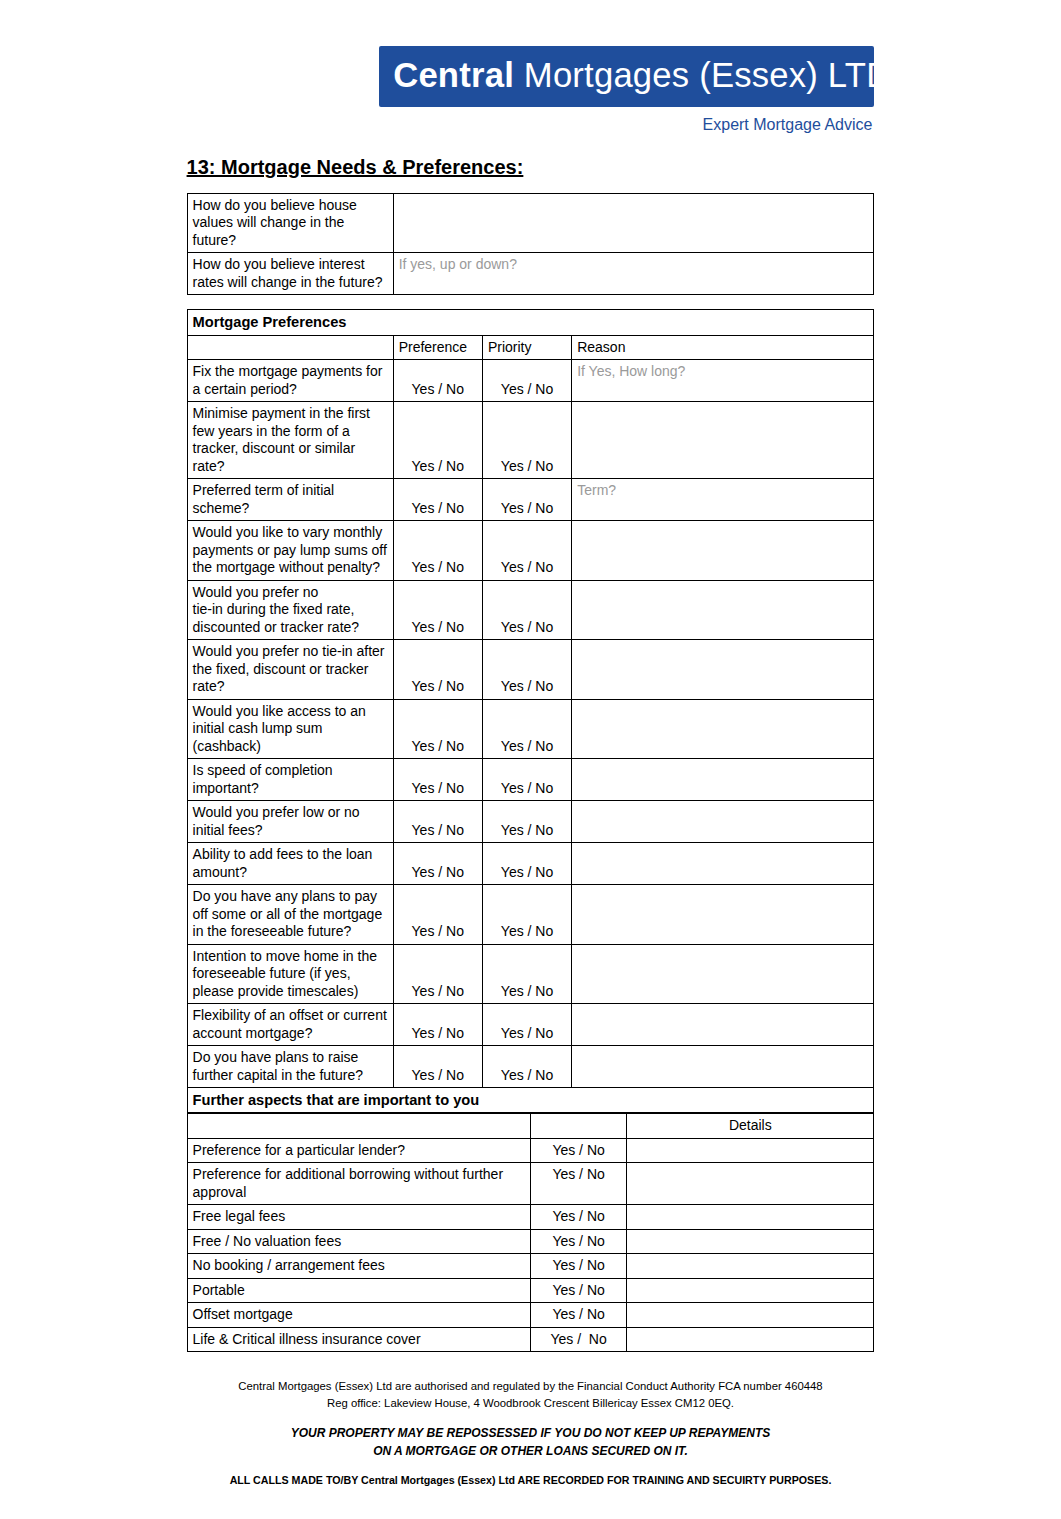Central Mortgages (Essex) LTD
Expert Mortgage Advice
13: Mortgage Needs & Preferences:
| How do you believe house values will change in the future? | |
| How do you believe interest rates will change in the future? | If yes, up or down? |
| Mortgage Preferences |
| | Preference | Priority | Reason |
| Fix the mortgage payments for a certain period? | Yes / No | Yes / No | If Yes, How long? |
| Minimise payment in the first few years in the form of a tracker, discount or similar rate? | Yes / No | Yes / No | |
| Preferred term of initial scheme? | Yes / No | Yes / No | Term? |
| Would you like to vary monthly payments or pay lump sums off the mortgage without penalty? | Yes / No | Yes / No | |
| Would you prefer no tie-in during the fixed rate, discounted or tracker rate? | Yes / No | Yes / No | |
| Would you prefer no tie-in after the fixed, discount or tracker rate? | Yes / No | Yes / No | |
| Would you like access to an initial cash lump sum (cashback) | Yes / No | Yes / No | |
| Is speed of completion important? | Yes / No | Yes / No | |
| Would you prefer low or no initial fees? | Yes / No | Yes / No | |
| Ability to add fees to the loan amount? | Yes / No | Yes / No | |
| Do you have any plans to pay off some or all of the mortgage in the foreseeable future? | Yes / No | Yes / No | |
| Intention to move home in the foreseeable future (if yes, please provide timescales) | Yes / No | Yes / No | |
| Flexibility of an offset or current account mortgage? | Yes / No | Yes / No | |
| Do you have plans to raise further capital in the future? | Yes / No | Yes / No | |
| Further aspects that are important to you |
| | | Details |
| Preference for a particular lender? | Yes / No | |
| Preference for additional borrowing without further approval | Yes / No | |
| Free legal fees | Yes / No | |
| Free / No valuation fees | Yes / No | |
| No booking / arrangement fees | Yes / No | |
| Portable | Yes / No | |
| Offset mortgage | Yes / No | |
| Life & Critical illness insurance cover | Yes / No | |
Central Mortgages (Essex) Ltd are authorised and regulated by the Financial Conduct Authority FCA number 460448
Reg office: Lakeview House, 4 Woodbrook Crescent Billericay Essex CM12 0EQ.
YOUR PROPERTY MAY BE REPOSSESSED IF YOU DO NOT KEEP UP REPAYMENTS
ON A MORTGAGE OR OTHER LOANS SECURED ON IT.
ALL CALLS MADE TO/BY Central Mortgages (Essex) Ltd ARE RECORDED FOR TRAINING AND SECUIRTY PURPOSES.